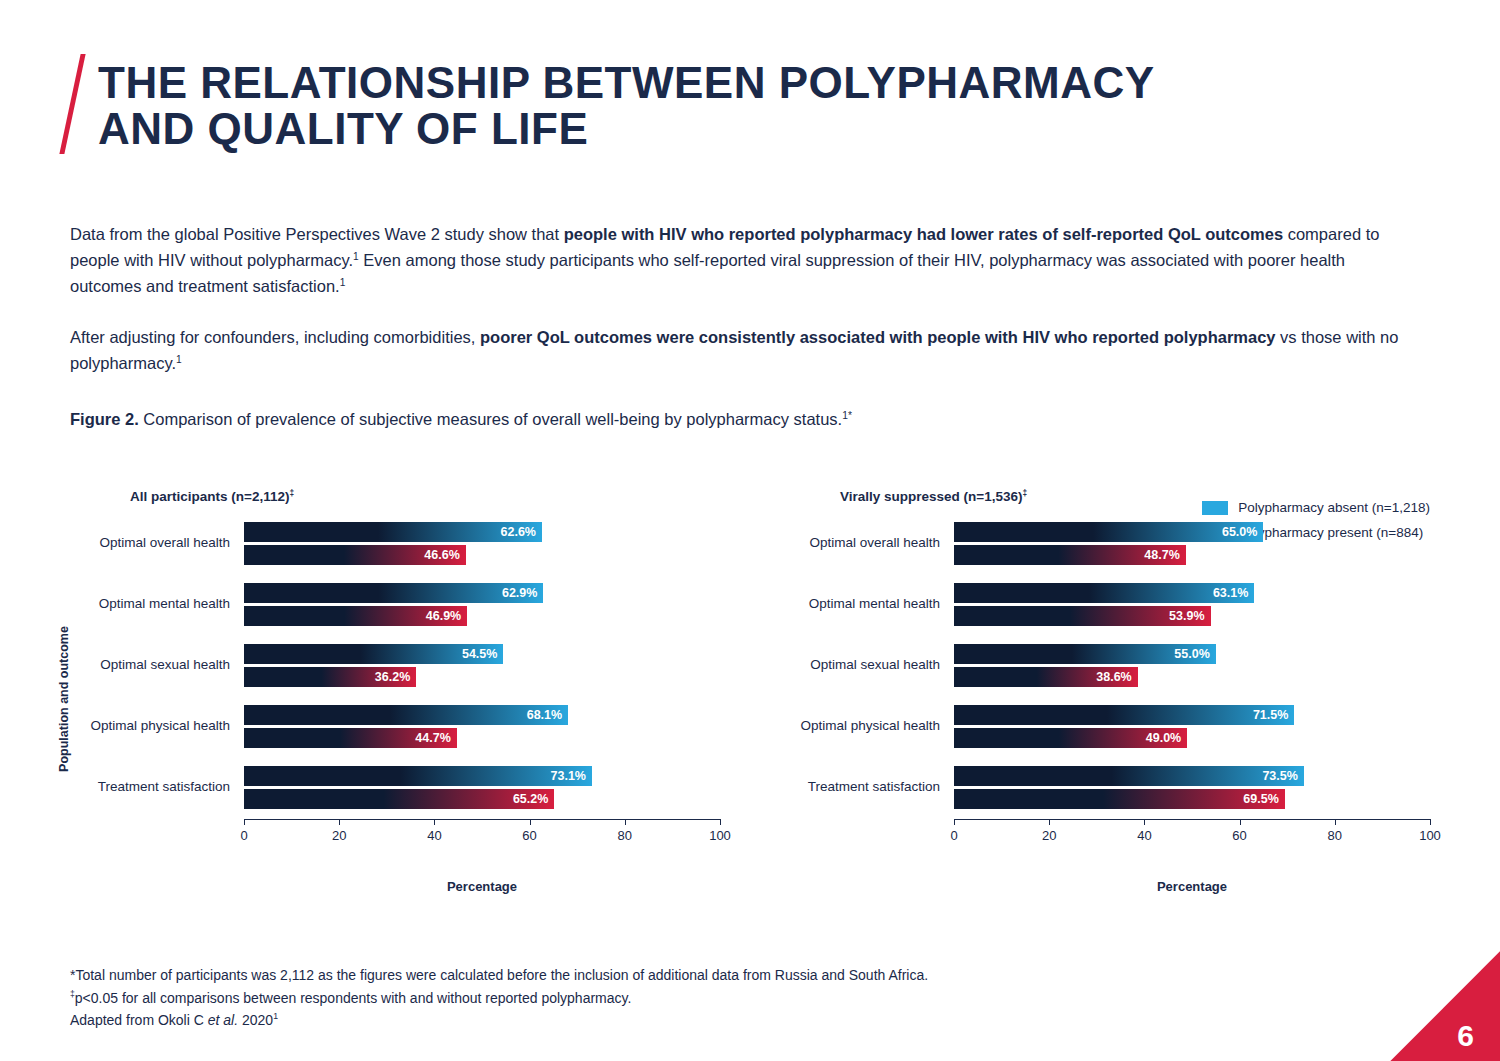The Relationship Between Polypharmacy
and Quality of Life
Data from the global Positive Perspectives Wave 2 study show that people with HIV who reported polypharmacy had lower rates of self-reported QoL outcomes compared to people with HIV without polypharmacy.1 Even among those study participants who self-reported viral suppression of their HIV, polypharmacy was associated with poorer health outcomes and treatment satisfaction.1
After adjusting for confounders, including comorbidities, poorer QoL outcomes were consistently associated with people with HIV who reported polypharmacy vs those with no polypharmacy.1
Figure 2. Comparison of prevalence of subjective measures of overall well-being by polypharmacy status.1*
Polypharmacy absent (n=1,218)
Polypharmacy present (n=884)
Population and outcome
All participants (n=2,112)‡
Optimal overall health
62.6%
46.6%
Optimal mental health
62.9%
46.9%
Optimal sexual health
54.5%
36.2%
Optimal physical health
68.1%
44.7%
Treatment satisfaction
73.1%
65.2%
0
20
40
60
80
100
Percentage
Virally suppressed (n=1,536)‡
Optimal overall health
65.0%
48.7%
Optimal mental health
63.1%
53.9%
Optimal sexual health
55.0%
38.6%
Optimal physical health
71.5%
49.0%
Treatment satisfaction
73.5%
69.5%
0
20
40
60
80
100
Percentage
*Total number of participants was 2,112 as the figures were calculated before the inclusion of additional data from Russia and South Africa.
‡p<0.05 for all comparisons between respondents with and without reported polypharmacy.
Adapted from Okoli C et al. 20201
6